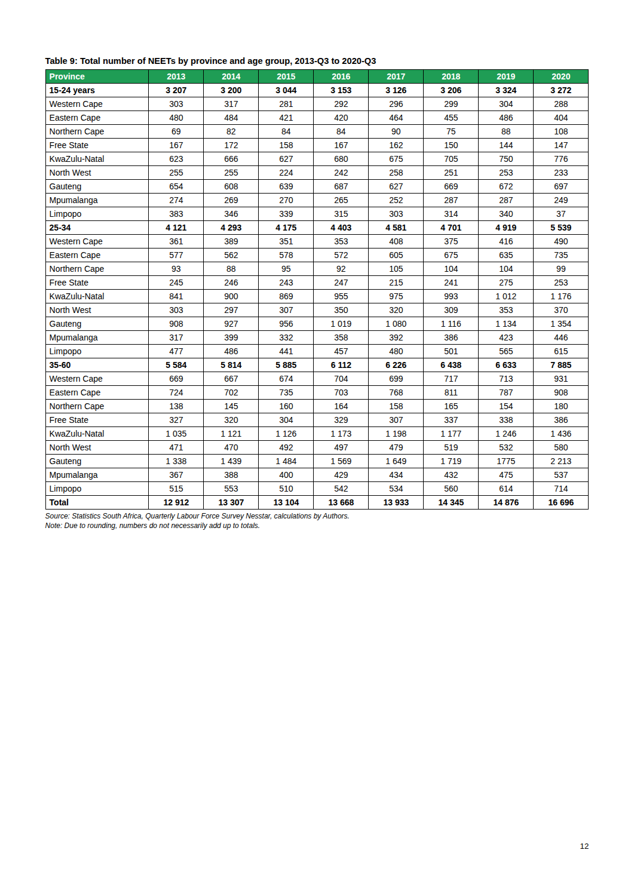Table 9: Total number of NEETs by province and age group, 2013-Q3 to 2020-Q3
| Province | 2013 | 2014 | 2015 | 2016 | 2017 | 2018 | 2019 | 2020 |
| --- | --- | --- | --- | --- | --- | --- | --- | --- |
| 15-24 years | 3 207 | 3 200 | 3 044 | 3 153 | 3 126 | 3 206 | 3 324 | 3 272 |
| Western Cape | 303 | 317 | 281 | 292 | 296 | 299 | 304 | 288 |
| Eastern Cape | 480 | 484 | 421 | 420 | 464 | 455 | 486 | 404 |
| Northern Cape | 69 | 82 | 84 | 84 | 90 | 75 | 88 | 108 |
| Free State | 167 | 172 | 158 | 167 | 162 | 150 | 144 | 147 |
| KwaZulu-Natal | 623 | 666 | 627 | 680 | 675 | 705 | 750 | 776 |
| North West | 255 | 255 | 224 | 242 | 258 | 251 | 253 | 233 |
| Gauteng | 654 | 608 | 639 | 687 | 627 | 669 | 672 | 697 |
| Mpumalanga | 274 | 269 | 270 | 265 | 252 | 287 | 287 | 249 |
| Limpopo | 383 | 346 | 339 | 315 | 303 | 314 | 340 | 37 |
| 25-34 | 4 121 | 4 293 | 4 175 | 4 403 | 4 581 | 4 701 | 4 919 | 5 539 |
| Western Cape | 361 | 389 | 351 | 353 | 408 | 375 | 416 | 490 |
| Eastern Cape | 577 | 562 | 578 | 572 | 605 | 675 | 635 | 735 |
| Northern Cape | 93 | 88 | 95 | 92 | 105 | 104 | 104 | 99 |
| Free State | 245 | 246 | 243 | 247 | 215 | 241 | 275 | 253 |
| KwaZulu-Natal | 841 | 900 | 869 | 955 | 975 | 993 | 1 012 | 1 176 |
| North West | 303 | 297 | 307 | 350 | 320 | 309 | 353 | 370 |
| Gauteng | 908 | 927 | 956 | 1 019 | 1 080 | 1 116 | 1 134 | 1 354 |
| Mpumalanga | 317 | 399 | 332 | 358 | 392 | 386 | 423 | 446 |
| Limpopo | 477 | 486 | 441 | 457 | 480 | 501 | 565 | 615 |
| 35-60 | 5 584 | 5 814 | 5 885 | 6 112 | 6 226 | 6 438 | 6 633 | 7 885 |
| Western Cape | 669 | 667 | 674 | 704 | 699 | 717 | 713 | 931 |
| Eastern Cape | 724 | 702 | 735 | 703 | 768 | 811 | 787 | 908 |
| Northern Cape | 138 | 145 | 160 | 164 | 158 | 165 | 154 | 180 |
| Free State | 327 | 320 | 304 | 329 | 307 | 337 | 338 | 386 |
| KwaZulu-Natal | 1 035 | 1 121 | 1 126 | 1 173 | 1 198 | 1 177 | 1 246 | 1 436 |
| North West | 471 | 470 | 492 | 497 | 479 | 519 | 532 | 580 |
| Gauteng | 1 338 | 1 439 | 1 484 | 1 569 | 1 649 | 1 719 | 1775 | 2 213 |
| Mpumalanga | 367 | 388 | 400 | 429 | 434 | 432 | 475 | 537 |
| Limpopo | 515 | 553 | 510 | 542 | 534 | 560 | 614 | 714 |
| Total | 12 912 | 13 307 | 13 104 | 13 668 | 13 933 | 14 345 | 14 876 | 16 696 |
Source: Statistics South Africa, Quarterly Labour Force Survey Nesstar, calculations by Authors.
Note: Due to rounding, numbers do not necessarily add up to totals.
12